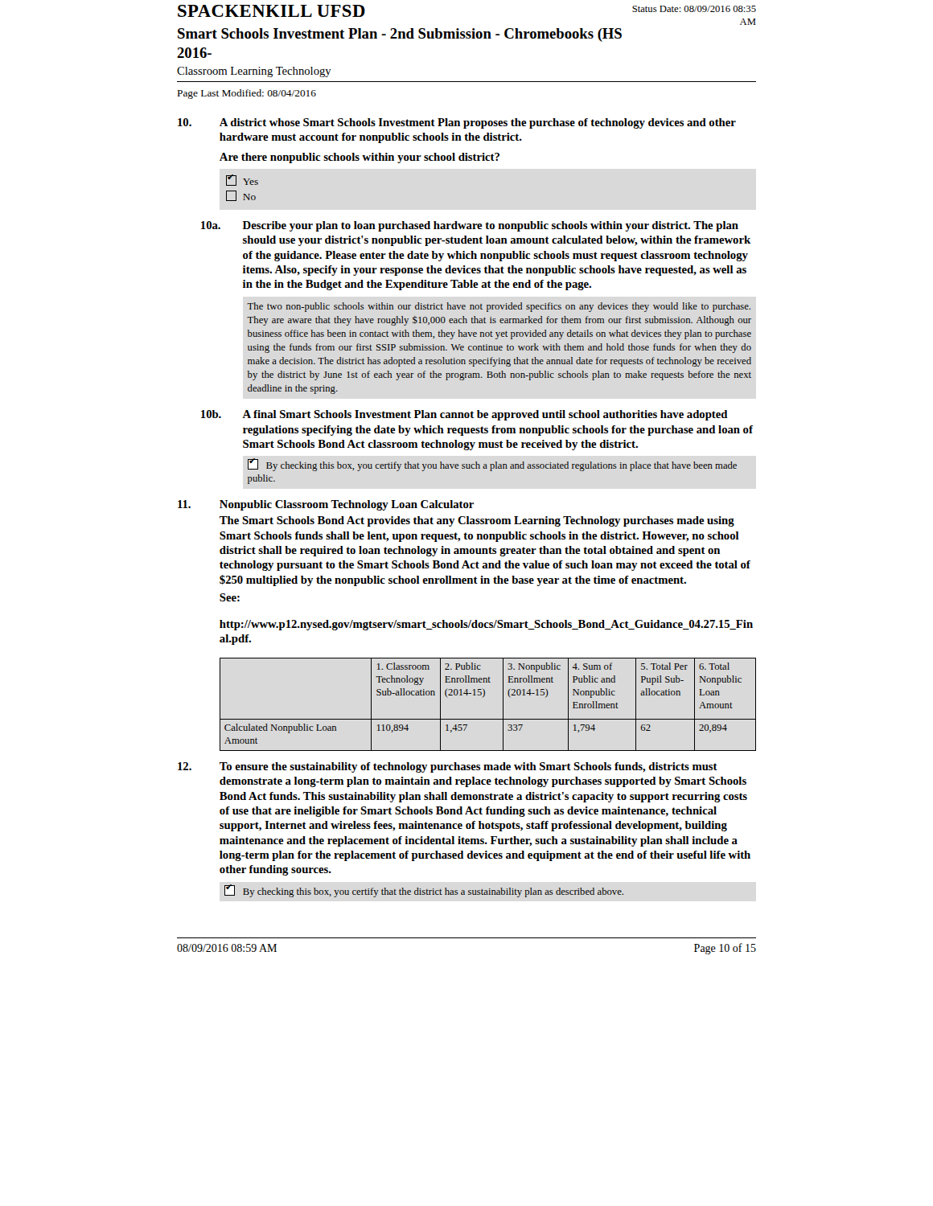SPACKENKILL UFSD
Smart Schools Investment Plan - 2nd Submission - Chromebooks (HS 2016-
Classroom Learning Technology
Status Date: 08/09/2016 08:35 AM
Page Last Modified: 08/04/2016
10.
A district whose Smart Schools Investment Plan proposes the purchase of technology devices and other hardware must account for nonpublic schools in the district.
Are there nonpublic schools within your school district?
Yes
No
10a.
Describe your plan to loan purchased hardware to nonpublic schools within your district. The plan should use your district's nonpublic per-student loan amount calculated below, within the framework of the guidance. Please enter the date by which nonpublic schools must request classroom technology items. Also, specify in your response the devices that the nonpublic schools have requested, as well as in the in the Budget and the Expenditure Table at the end of the page.
The two non-public schools within our district have not provided specifics on any devices they would like to purchase. They are aware that they have roughly $10,000 each that is earmarked for them from our first submission. Although our business office has been in contact with them, they have not yet provided any details on what devices they plan to purchase using the funds from our first SSIP submission. We continue to work with them and hold those funds for when they do make a decision. The district has adopted a resolution specifying that the annual date for requests of technology be received by the district by June 1st of each year of the program. Both non-public schools plan to make requests before the next deadline in the spring.
10b.
A final Smart Schools Investment Plan cannot be approved until school authorities have adopted regulations specifying the date by which requests from nonpublic schools for the purchase and loan of Smart Schools Bond Act classroom technology must be received by the district.
By checking this box, you certify that you have such a plan and associated regulations in place that have been made public.
11.
Nonpublic Classroom Technology Loan Calculator
The Smart Schools Bond Act provides that any Classroom Learning Technology purchases made using Smart Schools funds shall be lent, upon request, to nonpublic schools in the district. However, no school district shall be required to loan technology in amounts greater than the total obtained and spent on technology pursuant to the Smart Schools Bond Act and the value of such loan may not exceed the total of $250 multiplied by the nonpublic school enrollment in the base year at the time of enactment.
See:
http://www.p12.nysed.gov/mgtserv/smart_schools/docs/Smart_Schools_Bond_Act_Guidance_04.27.15_Final.pdf.
| | 1. Classroom Technology Sub-allocation | 2. Public Enrollment (2014-15) | 3. Nonpublic Enrollment (2014-15) | 4. Sum of Public and Nonpublic Enrollment | 5. Total Per Pupil Sub-allocation | 6. Total Nonpublic Loan Amount |
| --- | --- | --- | --- | --- | --- | --- |
| Calculated Nonpublic Loan Amount | 110,894 | 1,457 | 337 | 1,794 | 62 | 20,894 |
12.
To ensure the sustainability of technology purchases made with Smart Schools funds, districts must demonstrate a long-term plan to maintain and replace technology purchases supported by Smart Schools Bond Act funds. This sustainability plan shall demonstrate a district's capacity to support recurring costs of use that are ineligible for Smart Schools Bond Act funding such as device maintenance, technical support, Internet and wireless fees, maintenance of hotspots, staff professional development, building maintenance and the replacement of incidental items. Further, such a sustainability plan shall include a long-term plan for the replacement of purchased devices and equipment at the end of their useful life with other funding sources.
By checking this box, you certify that the district has a sustainability plan as described above.
08/09/2016 08:59 AM
Page 10 of 15